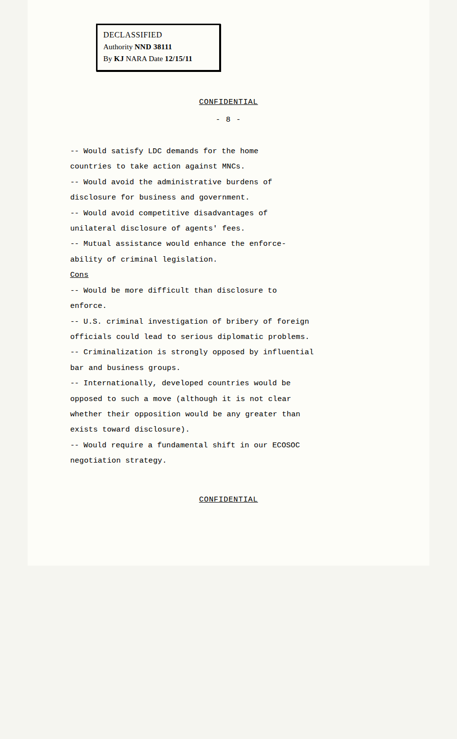DECLASSIFIED
Authority NND 38111
By KJ NARA Date 12/15/11
CONFIDENTIAL
- 8 -
-- Would satisfy LDC demands for the home
countries to take action against MNCs.
-- Would avoid the administrative burdens of
disclosure for business and government.
-- Would avoid competitive disadvantages of
unilateral disclosure of agents' fees.
-- Mutual assistance would enhance the enforce-
ability of criminal legislation.
Cons
-- Would be more difficult than disclosure to
enforce.
-- U.S. criminal investigation of bribery of foreign
officials could lead to serious diplomatic problems.
-- Criminalization is strongly opposed by influential
bar and business groups.
-- Internationally, developed countries would be
opposed to such a move (although it is not clear
whether their opposition would be any greater than
exists toward disclosure).
-- Would require a fundamental shift in our ECOSOC
negotiation strategy.
CONFIDENTIAL